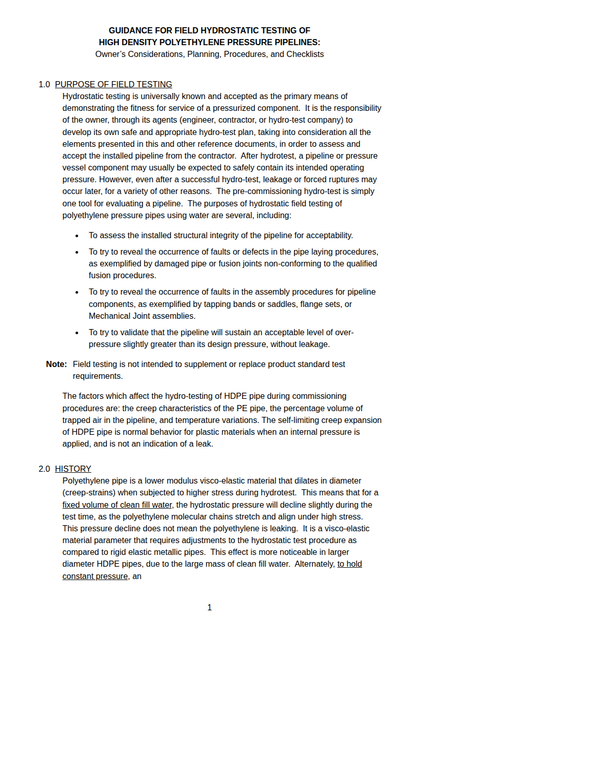GUIDANCE FOR FIELD HYDROSTATIC TESTING OF
HIGH DENSITY POLYETHYLENE PRESSURE PIPELINES:
Owner’s Considerations, Planning, Procedures, and Checklists
1.0 PURPOSE OF FIELD TESTING
Hydrostatic testing is universally known and accepted as the primary means of demonstrating the fitness for service of a pressurized component. It is the responsibility of the owner, through its agents (engineer, contractor, or hydro-test company) to develop its own safe and appropriate hydro-test plan, taking into consideration all the elements presented in this and other reference documents, in order to assess and accept the installed pipeline from the contractor. After hydrotest, a pipeline or pressure vessel component may usually be expected to safely contain its intended operating pressure. However, even after a successful hydro-test, leakage or forced ruptures may occur later, for a variety of other reasons. The pre-commissioning hydro-test is simply one tool for evaluating a pipeline. The purposes of hydrostatic field testing of polyethylene pressure pipes using water are several, including:
To assess the installed structural integrity of the pipeline for acceptability.
To try to reveal the occurrence of faults or defects in the pipe laying procedures, as exemplified by damaged pipe or fusion joints non-conforming to the qualified fusion procedures.
To try to reveal the occurrence of faults in the assembly procedures for pipeline components, as exemplified by tapping bands or saddles, flange sets, or Mechanical Joint assemblies.
To try to validate that the pipeline will sustain an acceptable level of over-pressure slightly greater than its design pressure, without leakage.
Note: Field testing is not intended to supplement or replace product standard test requirements.
The factors which affect the hydro-testing of HDPE pipe during commissioning procedures are: the creep characteristics of the PE pipe, the percentage volume of trapped air in the pipeline, and temperature variations. The self-limiting creep expansion of HDPE pipe is normal behavior for plastic materials when an internal pressure is applied, and is not an indication of a leak.
2.0 HISTORY
Polyethylene pipe is a lower modulus visco-elastic material that dilates in diameter (creep-strains) when subjected to higher stress during hydrotest. This means that for a fixed volume of clean fill water, the hydrostatic pressure will decline slightly during the test time, as the polyethylene molecular chains stretch and align under high stress. This pressure decline does not mean the polyethylene is leaking. It is a visco-elastic material parameter that requires adjustments to the hydrostatic test procedure as compared to rigid elastic metallic pipes. This effect is more noticeable in larger diameter HDPE pipes, due to the large mass of clean fill water. Alternately, to hold constant pressure, an
1